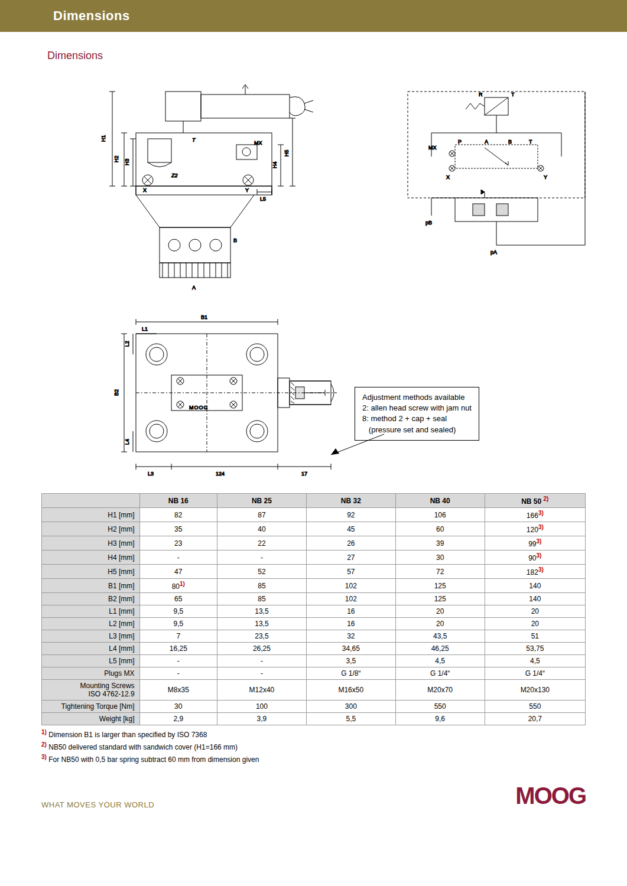Dimensions
Dimensions
T Z2 MX X Y B A H1 H2 H3 H4 H5 L5 R T P A B T MX X Y pB pA B1 MOOG B2 L1 L2 L4 L3 124 17
Adjustment methods available
2: allen head screw with jam nut
8: method 2 + cap + seal
(pressure set and sealed)
| | NB 16 | NB 25 | NB 32 | NB 40 | NB 50 2) |
| --- | --- | --- | --- | --- | --- |
| H1 [mm] | 82 | 87 | 92 | 106 | 166 3) |
| H2 [mm] | 35 | 40 | 45 | 60 | 120 3) |
| H3 [mm] | 23 | 22 | 26 | 39 | 99 3) |
| H4 [mm] | - | - | 27 | 30 | 90 3) |
| H5 [mm] | 47 | 52 | 57 | 72 | 182 3) |
| B1 [mm] | 80 1) | 85 | 102 | 125 | 140 |
| B2 [mm] | 65 | 85 | 102 | 125 | 140 |
| L1 [mm] | 9,5 | 13,5 | 16 | 20 | 20 |
| L2 [mm] | 9,5 | 13,5 | 16 | 20 | 20 |
| L3 [mm] | 7 | 23,5 | 32 | 43,5 | 51 |
| L4 [mm] | 16,25 | 26,25 | 34,65 | 46,25 | 53,75 |
| L5 [mm] | - | - | 3,5 | 4,5 | 4,5 |
| Plugs MX | - | - | G 1/8“ | G 1/4“ | G 1/4“ |
| Mounting Screws ISO 4762-12.9 | M8x35 | M12x40 | M16x50 | M20x70 | M20x130 |
| Tightening Torque [Nm] | 30 | 100 | 300 | 550 | 550 |
| Weight [kg] | 2,9 | 3,9 | 5,5 | 9,6 | 20,7 |
1) Dimension B1 is larger than specified by ISO 7368
2) NB50 delivered standard with sandwich cover (H1=166 mm)
3) For NB50 with 0,5 bar spring subtract 60 mm from dimension given
WHAT MOVES YOUR WORLD
MOOG